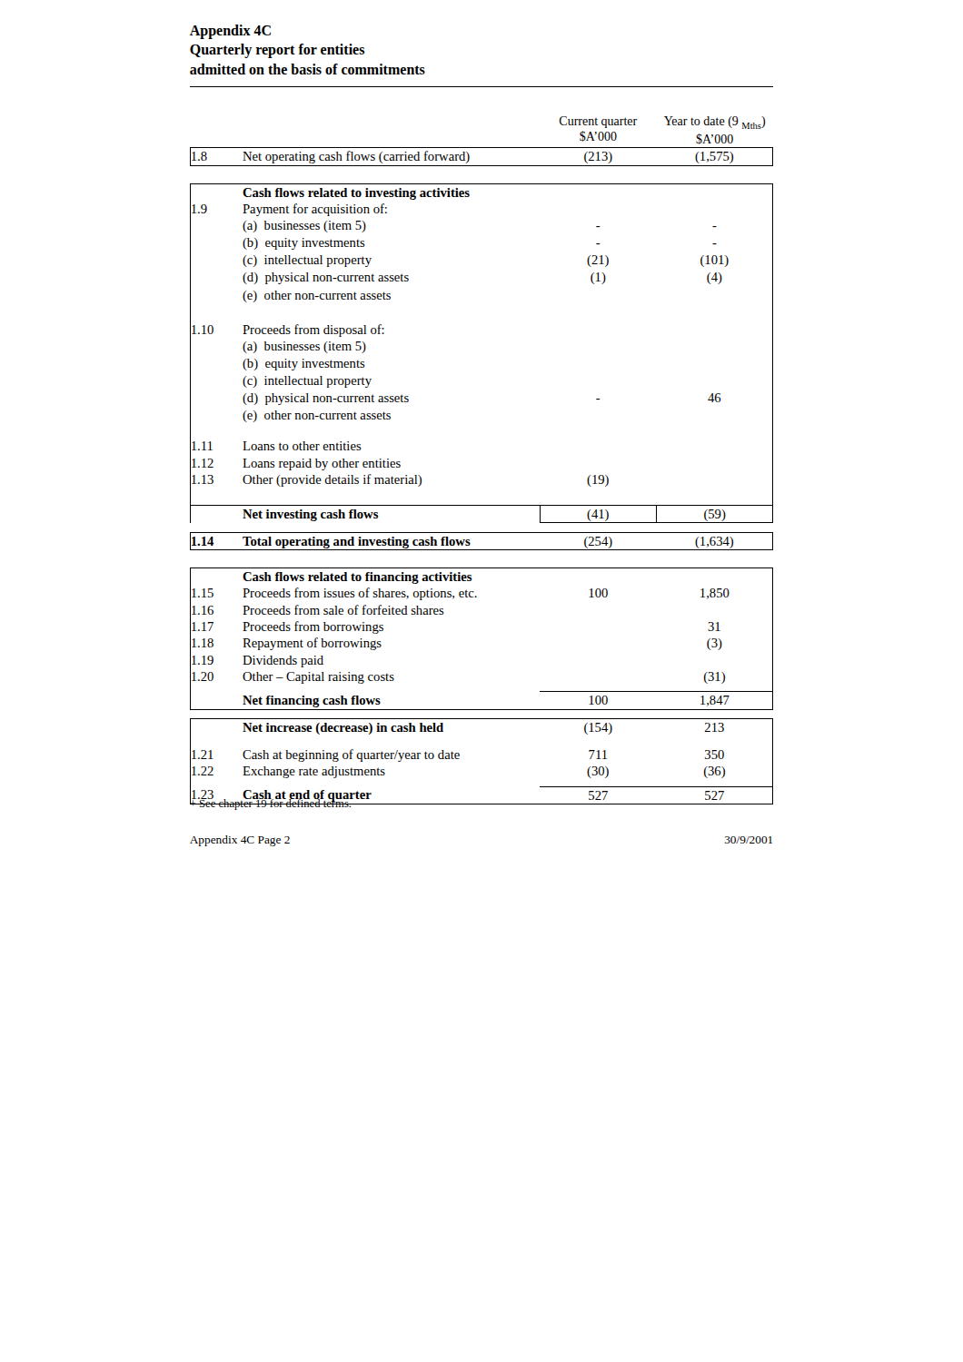Appendix 4C
Quarterly report for entities
admitted on the basis of commitments
| | | Current quarter $A’000 | Year to date (9 Mths ) $A’000 |
| 1.8 | Net operating cash flows (carried forward) | (213) | (1,575) |
| | Cash flows related to investing activities | | |
| 1.9 | Payment for acquisition of: | | |
| | (a) businesses (item 5) | - | - |
| | (b) equity investments | - | - |
| | (c) intellectual property | (21) | (101) |
| | (d) physical non-current assets | (1) | (4) |
| | (e) other non-current assets | | |
| 1.10 | Proceeds from disposal of: | | |
| | (a) businesses (item 5) | | |
| | (b) equity investments | | |
| | (c) intellectual property | | |
| | (d) physical non-current assets | - | 46 |
| | (e) other non-current assets | | |
| 1.11 | Loans to other entities | | |
| 1.12 | Loans repaid by other entities | | |
| 1.13 | Other (provide details if material) | (19) | |
| | Net investing cash flows | (41) | (59) |
| 1.14 | Total operating and investing cash flows | (254) | (1,634) |
| | Cash flows related to financing activities | | |
| 1.15 | Proceeds from issues of shares, options, etc. | 100 | 1,850 |
| 1.16 | Proceeds from sale of forfeited shares | | |
| 1.17 | Proceeds from borrowings | | 31 |
| 1.18 | Repayment of borrowings | | (3) |
| 1.19 | Dividends paid | | |
| 1.20 | Other – Capital raising costs | | (31) |
| | Net financing cash flows | 100 | 1,847 |
| | Net increase (decrease) in cash held | (154) | 213 |
| 1.21 | Cash at beginning of quarter/year to date | 711 | 350 |
| 1.22 | Exchange rate adjustments | (30) | (36) |
| 1.23 | Cash at end of quarter | 527 | 527 |
+ See chapter 19 for defined terms.
Appendix 4C Page 2 30/9/2001